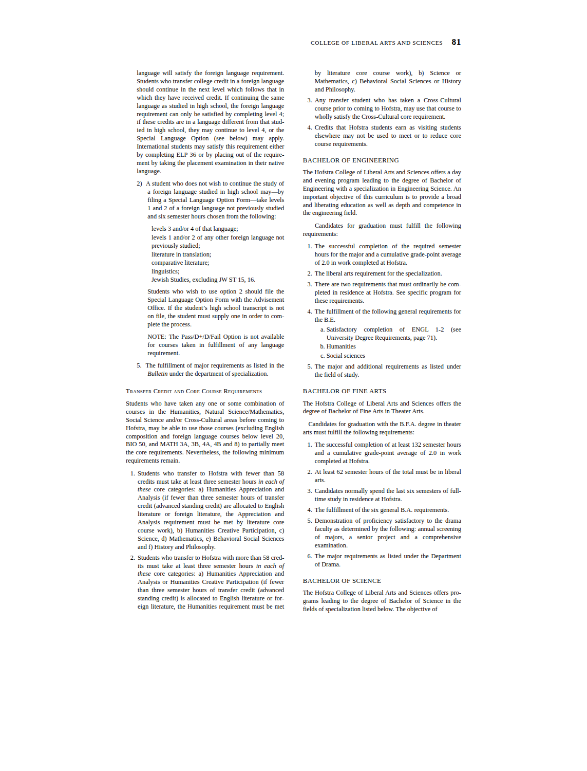College of Liberal Arts and Sciences 81
language will satisfy the foreign language requirement. Students who transfer college credit in a foreign language should continue in the next level which follows that in which they have received credit. If continuing the same language as studied in high school, the foreign language requirement can only be satisfied by completing level 4; if these credits are in a language different from that studied in high school, they may continue to level 4, or the Special Language Option (see below) may apply. International students may satisfy this requirement either by completing ELP 36 or by placing out of the requirement by taking the placement examination in their native language.
2) A student who does not wish to continue the study of a foreign language studied in high school may—by filing a Special Language Option Form—take levels 1 and 2 of a foreign language not previously studied and six semester hours chosen from the following:
levels 3 and/or 4 of that language;
levels 1 and/or 2 of any other foreign language not previously studied;
literature in translation;
comparative literature;
linguistics;
Jewish Studies, excluding JW ST 15, 16.
Students who wish to use option 2 should file the Special Language Option Form with the Advisement Office. If the student’s high school transcript is not on file, the student must supply one in order to complete the process.
NOTE: The Pass/D+/D/Fail Option is not available for courses taken in fulfillment of any language requirement.
5. The fulfillment of major requirements as listed in the Bulletin under the department of specialization.
Transfer Credit and Core Course Requirements
Students who have taken any one or some combination of courses in the Humanities, Natural Science/Mathematics, Social Science and/or Cross-Cultural areas before coming to Hofstra, may be able to use those courses (excluding English composition and foreign language courses below level 20, BIO 50, and MATH 3A, 3B, 4A, 4B and 8) to partially meet the core requirements. Nevertheless, the following minimum requirements remain.
Students who transfer to Hofstra with fewer than 58 credits must take at least three semester hours in each of these core categories: a) Humanities Appreciation and Analysis (if fewer than three semester hours of transfer credit (advanced standing credit) are allocated to English literature or foreign literature, the Appreciation and Analysis requirement must be met by literature core course work), b) Humanities Creative Participation, c) Science, d) Mathematics, e) Behavioral Social Sciences and f) History and Philosophy.
Students who transfer to Hofstra with more than 58 credits must take at least three semester hours in each of these core categories: a) Humanities Appreciation and Analysis or Humanities Creative Participation (if fewer than three semester hours of transfer credit (advanced standing credit) is allocated to English literature or foreign literature, the Humanities requirement must be met by literature core course work), b) Science or Mathematics, c) Behavioral Social Sciences or History and Philosophy.
Any transfer student who has taken a Cross-Cultural course prior to coming to Hofstra, may use that course to wholly satisfy the Cross-Cultural core requirement.
Credits that Hofstra students earn as visiting students elsewhere may not be used to meet or to reduce core course requirements.
Bachelor of Engineering
The Hofstra College of Liberal Arts and Sciences offers a day and evening program leading to the degree of Bachelor of Engineering with a specialization in Engineering Science. An important objective of this curriculum is to provide a broad and liberating education as well as depth and competence in the engineering field.
Candidates for graduation must fulfill the following requirements:
The successful completion of the required semester hours for the major and a cumulative grade-point average of 2.0 in work completed at Hofstra.
The liberal arts requirement for the specialization.
There are two requirements that must ordinarily be completed in residence at Hofstra. See specific program for these requirements.
The fulfillment of the following general requirements for the B.E.
Satisfactory completion of ENGL 1-2 (see University Degree Requirements, page 71).
Humanities
Social sciences
The major and additional requirements as listed under the field of study.
Bachelor of Fine Arts
The Hofstra College of Liberal Arts and Sciences offers the degree of Bachelor of Fine Arts in Theater Arts.
Candidates for graduation with the B.F.A. degree in theater arts must fulfill the following requirements:
The successful completion of at least 132 semester hours and a cumulative grade-point average of 2.0 in work completed at Hofstra.
At least 62 semester hours of the total must be in liberal arts.
Candidates normally spend the last six semesters of full-time study in residence at Hofstra.
The fulfillment of the six general B.A. requirements.
Demonstration of proficiency satisfactory to the drama faculty as determined by the following: annual screening of majors, a senior project and a comprehensive examination.
The major requirements as listed under the Department of Drama.
Bachelor of Science
The Hofstra College of Liberal Arts and Sciences offers programs leading to the degree of Bachelor of Science in the fields of specialization listed below. The objective of